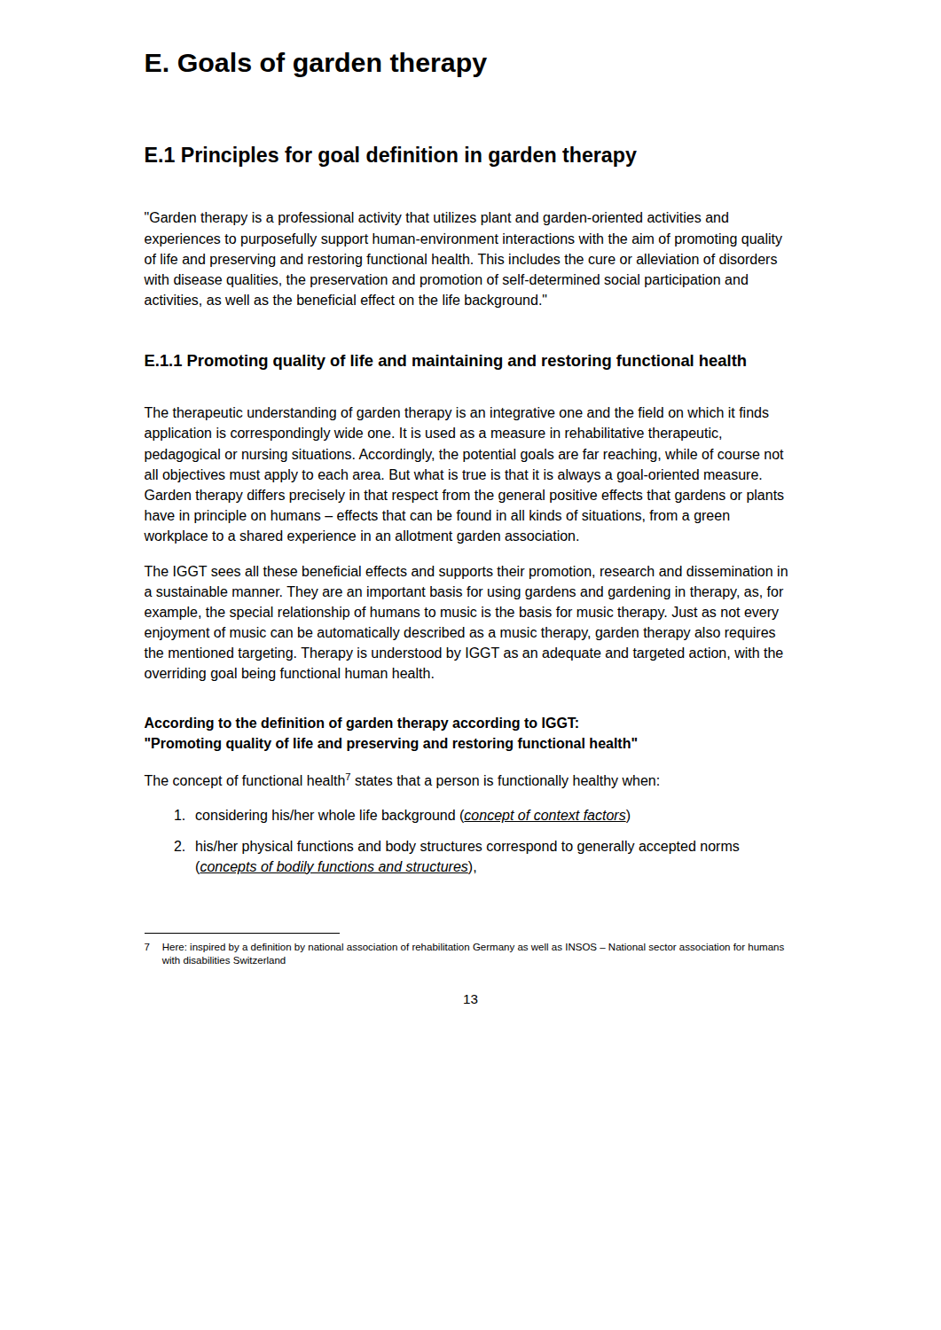E. Goals of garden therapy
E.1 Principles for goal definition in garden therapy
"Garden therapy is a professional activity that utilizes plant and garden-oriented activities and experiences to purposefully support human-environment interactions with the aim of promoting quality of life and preserving and restoring functional health. This includes the cure or alleviation of disorders with disease qualities, the preservation and promotion of self-determined social participation and activities, as well as the beneficial effect on the life background."
E.1.1 Promoting quality of life and maintaining and restoring functional health
The therapeutic understanding of garden therapy is an integrative one and the field on which it finds application is correspondingly wide one. It is used as a measure in rehabilitative therapeutic, pedagogical or nursing situations. Accordingly, the potential goals are far reaching, while of course not all objectives must apply to each area. But what is true is that it is always a goal-oriented measure. Garden therapy differs precisely in that respect from the general positive effects that gardens or plants have in principle on humans – effects that can be found in all kinds of situations, from a green workplace to a shared experience in an allotment garden association.
The IGGT sees all these beneficial effects and supports their promotion, research and dissemination in a sustainable manner. They are an important basis for using gardens and gardening in therapy, as, for example, the special relationship of humans to music is the basis for music therapy. Just as not every enjoyment of music can be automatically described as a music therapy, garden therapy also requires the mentioned targeting. Therapy is understood by IGGT as an adequate and targeted action, with the overriding goal being functional human health.
According to the definition of garden therapy according to IGGT:
"Promoting quality of life and preserving and restoring functional health"
The concept of functional health7 states that a person is functionally healthy when:
considering his/her whole life background (concept of context factors)
his/her physical functions and body structures correspond to generally accepted norms (concepts of bodily functions and structures),
7 Here: inspired by a definition by national association of rehabilitation Germany as well as INSOS – National sector association for humans with disabilities Switzerland
13